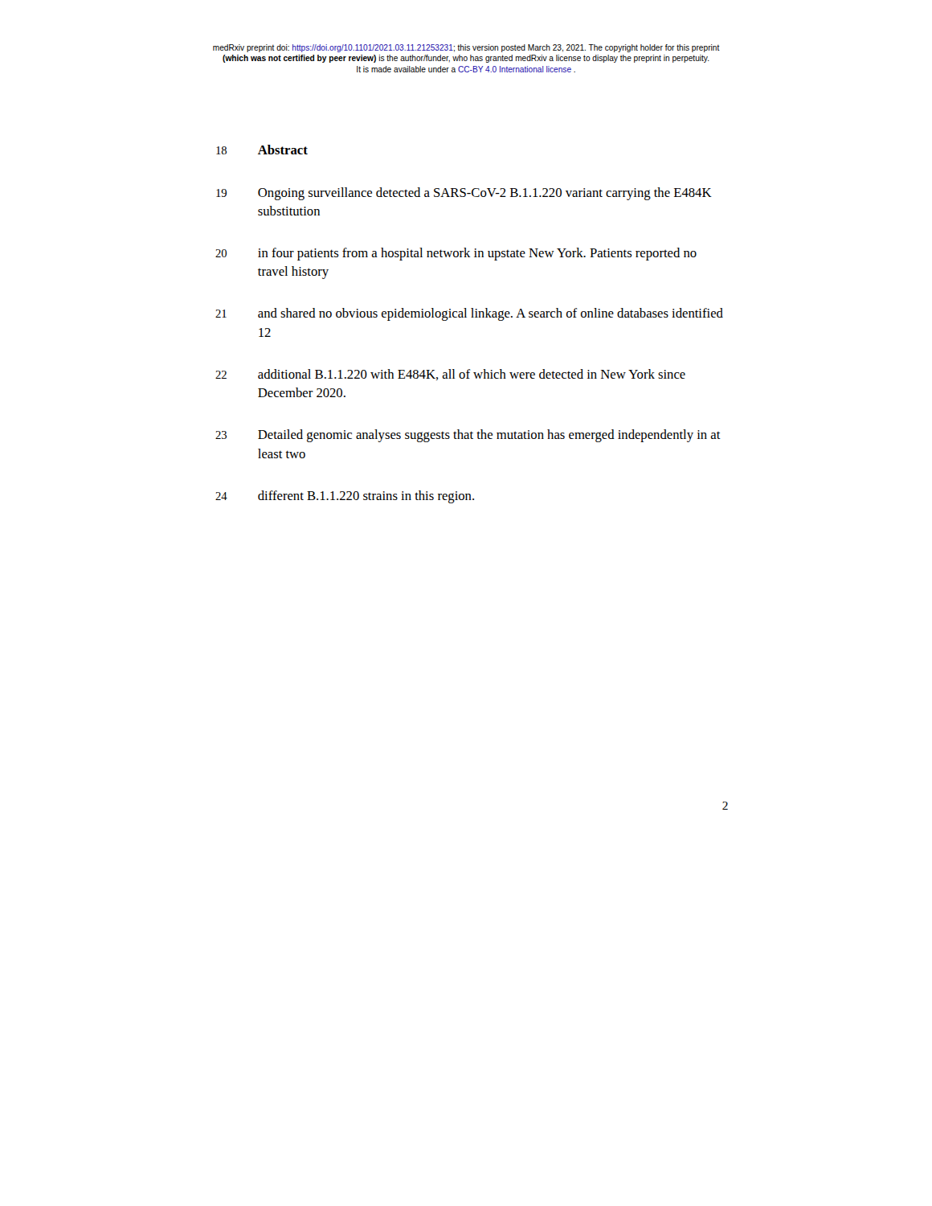medRxiv preprint doi: https://doi.org/10.1101/2021.03.11.21253231; this version posted March 23, 2021. The copyright holder for this preprint
(which was not certified by peer review) is the author/funder, who has granted medRxiv a license to display the preprint in perpetuity.
It is made available under a CC-BY 4.0 International license .
18
Abstract
19
Ongoing surveillance detected a SARS-CoV-2 B.1.1.220 variant carrying the E484K substitution
20
in four patients from a hospital network in upstate New York. Patients reported no travel history
21
and shared no obvious epidemiological linkage. A search of online databases identified 12
22
additional B.1.1.220 with E484K, all of which were detected in New York since December 2020.
23
Detailed genomic analyses suggests that the mutation has emerged independently in at least two
24
different B.1.1.220 strains in this region.
2